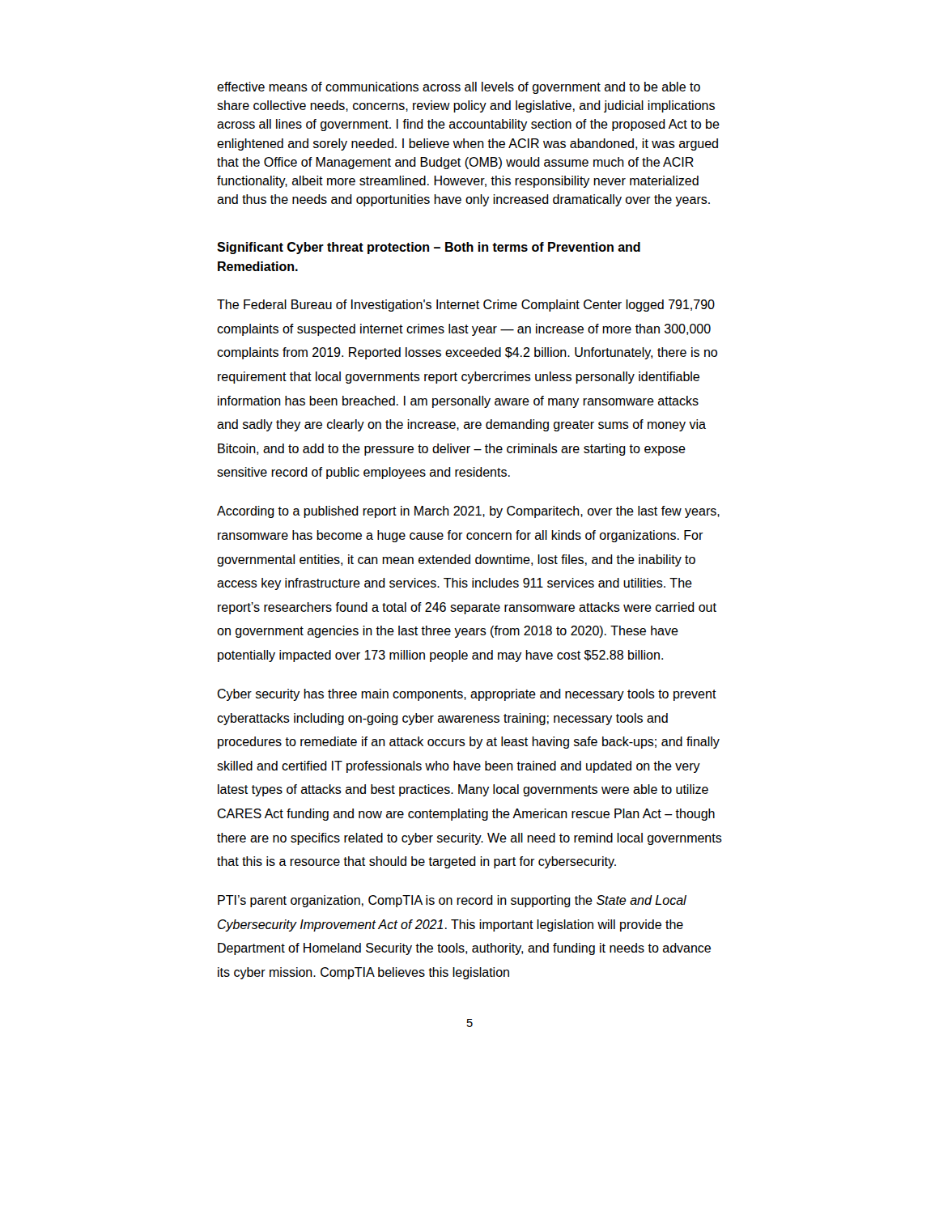effective means of communications across all levels of government and to be able to share collective needs, concerns, review policy and legislative, and judicial implications across all lines of government. I find the accountability section of the proposed Act to be enlightened and sorely needed. I believe when the ACIR was abandoned, it was argued that the Office of Management and Budget (OMB) would assume much of the ACIR functionality, albeit more streamlined. However, this responsibility never materialized and thus the needs and opportunities have only increased dramatically over the years.
Significant Cyber threat protection – Both in terms of Prevention and Remediation.
The Federal Bureau of Investigation's Internet Crime Complaint Center logged 791,790 complaints of suspected internet crimes last year — an increase of more than 300,000 complaints from 2019. Reported losses exceeded $4.2 billion. Unfortunately, there is no requirement that local governments report cybercrimes unless personally identifiable information has been breached. I am personally aware of many ransomware attacks and sadly they are clearly on the increase, are demanding greater sums of money via Bitcoin, and to add to the pressure to deliver – the criminals are starting to expose sensitive record of public employees and residents.
According to a published report in March 2021, by Comparitech, over the last few years, ransomware has become a huge cause for concern for all kinds of organizations. For governmental entities, it can mean extended downtime, lost files, and the inability to access key infrastructure and services. This includes 911 services and utilities. The report’s researchers found a total of 246 separate ransomware attacks were carried out on government agencies in the last three years (from 2018 to 2020). These have potentially impacted over 173 million people and may have cost $52.88 billion.
Cyber security has three main components, appropriate and necessary tools to prevent cyberattacks including on-going cyber awareness training; necessary tools and procedures to remediate if an attack occurs by at least having safe back-ups; and finally skilled and certified IT professionals who have been trained and updated on the very latest types of attacks and best practices. Many local governments were able to utilize CARES Act funding and now are contemplating the American rescue Plan Act – though there are no specifics related to cyber security. We all need to remind local governments that this is a resource that should be targeted in part for cybersecurity.
PTI’s parent organization, CompTIA is on record in supporting the State and Local Cybersecurity Improvement Act of 2021. This important legislation will provide the Department of Homeland Security the tools, authority, and funding it needs to advance its cyber mission. CompTIA believes this legislation
5